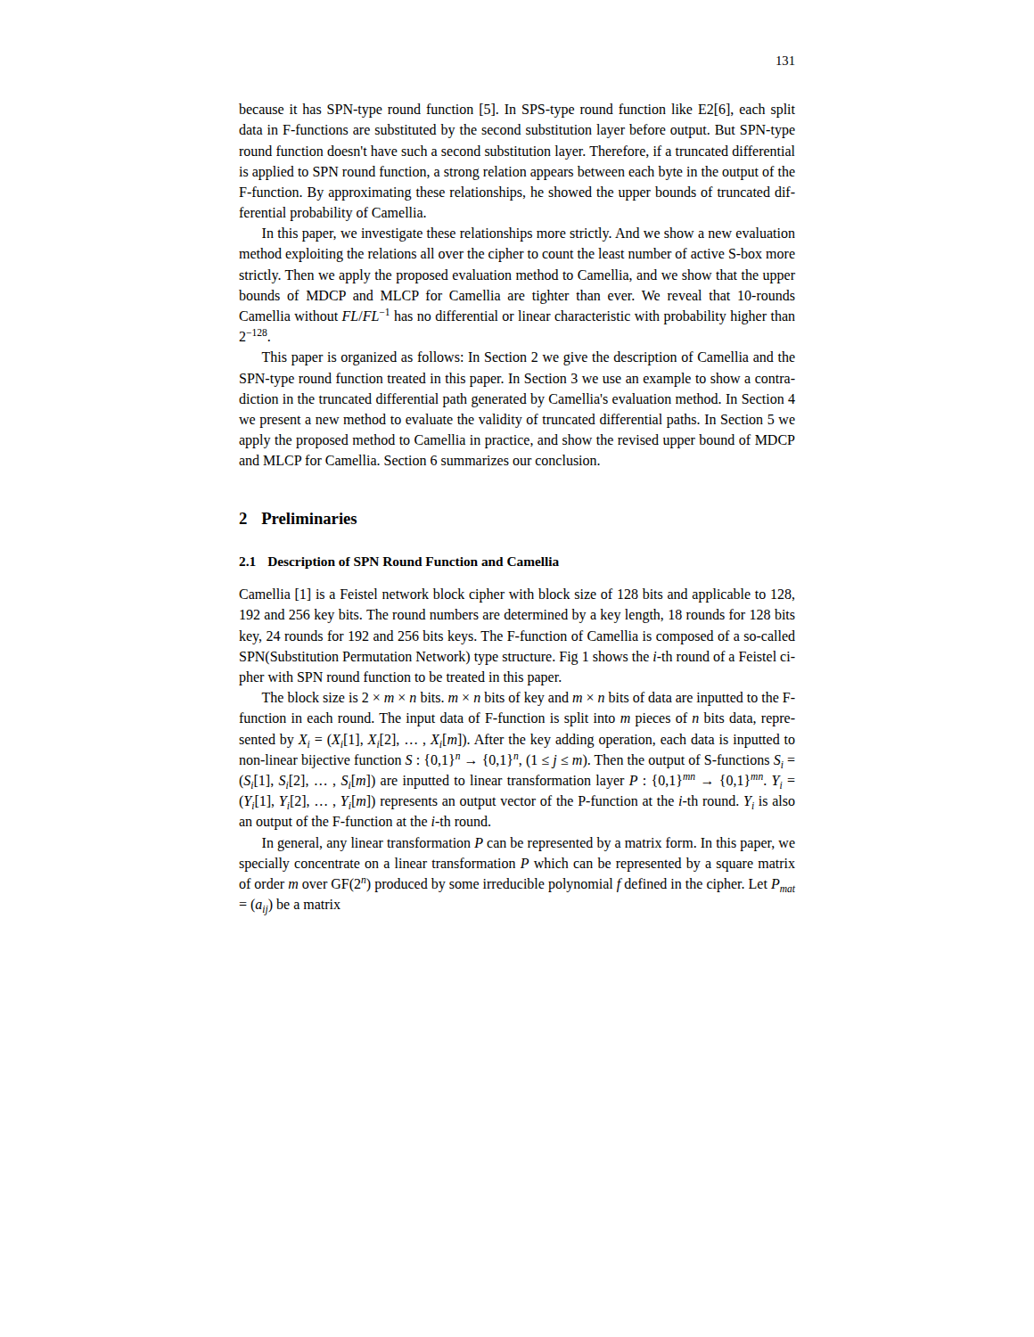131
because it has SPN-type round function [5]. In SPS-type round function like E2[6], each split data in F-functions are substituted by the second substitution layer before output. But SPN-type round function doesn't have such a second substitution layer. Therefore, if a truncated differential is applied to SPN round function, a strong relation appears between each byte in the output of the F-function. By approximating these relationships, he showed the upper bounds of truncated differential probability of Camellia.
In this paper, we investigate these relationships more strictly. And we show a new evaluation method exploiting the relations all over the cipher to count the least number of active S-box more strictly. Then we apply the proposed evaluation method to Camellia, and we show that the upper bounds of MDCP and MLCP for Camellia are tighter than ever. We reveal that 10-rounds Camellia without FL/FL−1 has no differential or linear characteristic with probability higher than 2−128.
This paper is organized as follows: In Section 2 we give the description of Camellia and the SPN-type round function treated in this paper. In Section 3 we use an example to show a contradiction in the truncated differential path generated by Camellia's evaluation method. In Section 4 we present a new method to evaluate the validity of truncated differential paths. In Section 5 we apply the proposed method to Camellia in practice, and show the revised upper bound of MDCP and MLCP for Camellia. Section 6 summarizes our conclusion.
2 Preliminaries
2.1 Description of SPN Round Function and Camellia
Camellia [1] is a Feistel network block cipher with block size of 128 bits and applicable to 128, 192 and 256 key bits. The round numbers are determined by a key length, 18 rounds for 128 bits key, 24 rounds for 192 and 256 bits keys. The F-function of Camellia is composed of a so-called SPN(Substitution Permutation Network) type structure. Fig 1 shows the i-th round of a Feistel cipher with SPN round function to be treated in this paper.
The block size is 2 × m × n bits. m × n bits of key and m × n bits of data are inputted to the F-function in each round. The input data of F-function is split into m pieces of n bits data, represented by Xi = (Xi[1], Xi[2], … , Xi[m]). After the key adding operation, each data is inputted to non-linear bijective function S : {0,1}n → {0,1}n, (1 ≤ j ≤ m). Then the output of S-functions Si = (Si[1], Si[2], … , Si[m]) are inputted to linear transformation layer P : {0,1}mn → {0,1}mn. Yi = (Yi[1], Yi[2], … , Yi[m]) represents an output vector of the P-function at the i-th round. Yi is also an output of the F-function at the i-th round.
In general, any linear transformation P can be represented by a matrix form. In this paper, we specially concentrate on a linear transformation P which can be represented by a square matrix of order m over GF(2n) produced by some irreducible polynomial f defined in the cipher. Let Pmat = (aij) be a matrix